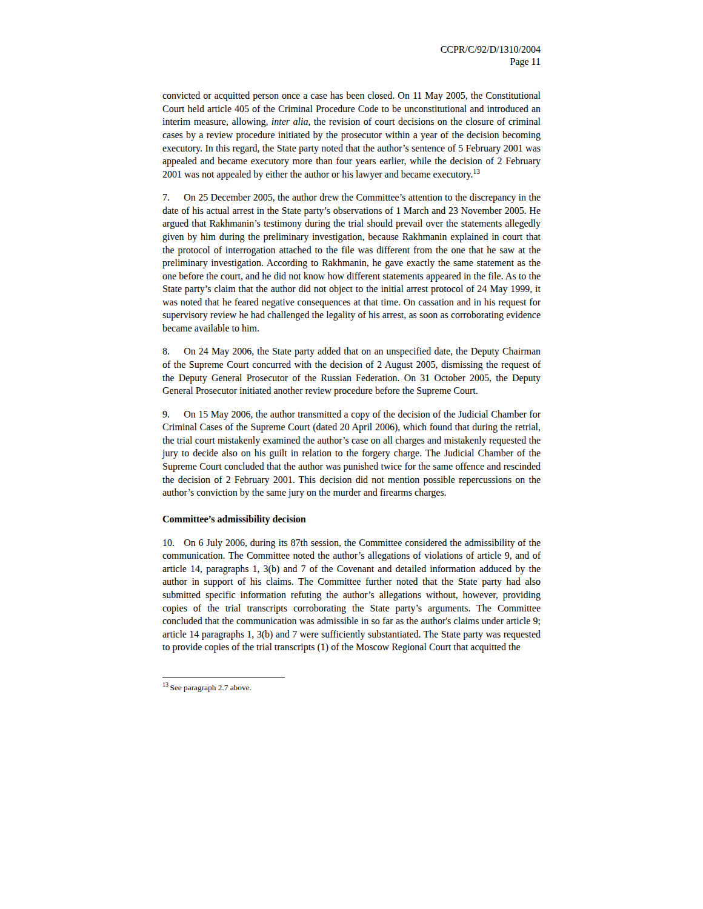CCPR/C/92/D/1310/2004 Page 11
convicted or acquitted person once a case has been closed. On 11 May 2005, the Constitutional Court held article 405 of the Criminal Procedure Code to be unconstitutional and introduced an interim measure, allowing, inter alia, the revision of court decisions on the closure of criminal cases by a review procedure initiated by the prosecutor within a year of the decision becoming executory. In this regard, the State party noted that the author’s sentence of 5 February 2001 was appealed and became executory more than four years earlier, while the decision of 2 February 2001 was not appealed by either the author or his lawyer and became executory.13
7. On 25 December 2005, the author drew the Committee’s attention to the discrepancy in the date of his actual arrest in the State party’s observations of 1 March and 23 November 2005. He argued that Rakhmanin’s testimony during the trial should prevail over the statements allegedly given by him during the preliminary investigation, because Rakhmanin explained in court that the protocol of interrogation attached to the file was different from the one that he saw at the preliminary investigation. According to Rakhmanin, he gave exactly the same statement as the one before the court, and he did not know how different statements appeared in the file. As to the State party’s claim that the author did not object to the initial arrest protocol of 24 May 1999, it was noted that he feared negative consequences at that time. On cassation and in his request for supervisory review he had challenged the legality of his arrest, as soon as corroborating evidence became available to him.
8. On 24 May 2006, the State party added that on an unspecified date, the Deputy Chairman of the Supreme Court concurred with the decision of 2 August 2005, dismissing the request of the Deputy General Prosecutor of the Russian Federation. On 31 October 2005, the Deputy General Prosecutor initiated another review procedure before the Supreme Court.
9. On 15 May 2006, the author transmitted a copy of the decision of the Judicial Chamber for Criminal Cases of the Supreme Court (dated 20 April 2006), which found that during the retrial, the trial court mistakenly examined the author’s case on all charges and mistakenly requested the jury to decide also on his guilt in relation to the forgery charge. The Judicial Chamber of the Supreme Court concluded that the author was punished twice for the same offence and rescinded the decision of 2 February 2001. This decision did not mention possible repercussions on the author’s conviction by the same jury on the murder and firearms charges.
Committee’s admissibility decision
10. On 6 July 2006, during its 87th session, the Committee considered the admissibility of the communication. The Committee noted the author’s allegations of violations of article 9, and of article 14, paragraphs 1, 3(b) and 7 of the Covenant and detailed information adduced by the author in support of his claims. The Committee further noted that the State party had also submitted specific information refuting the author’s allegations without, however, providing copies of the trial transcripts corroborating the State party’s arguments. The Committee concluded that the communication was admissible in so far as the author's claims under article 9; article 14 paragraphs 1, 3(b) and 7 were sufficiently substantiated. The State party was requested to provide copies of the trial transcripts (1) of the Moscow Regional Court that acquitted the
13See paragraph 2.7 above.